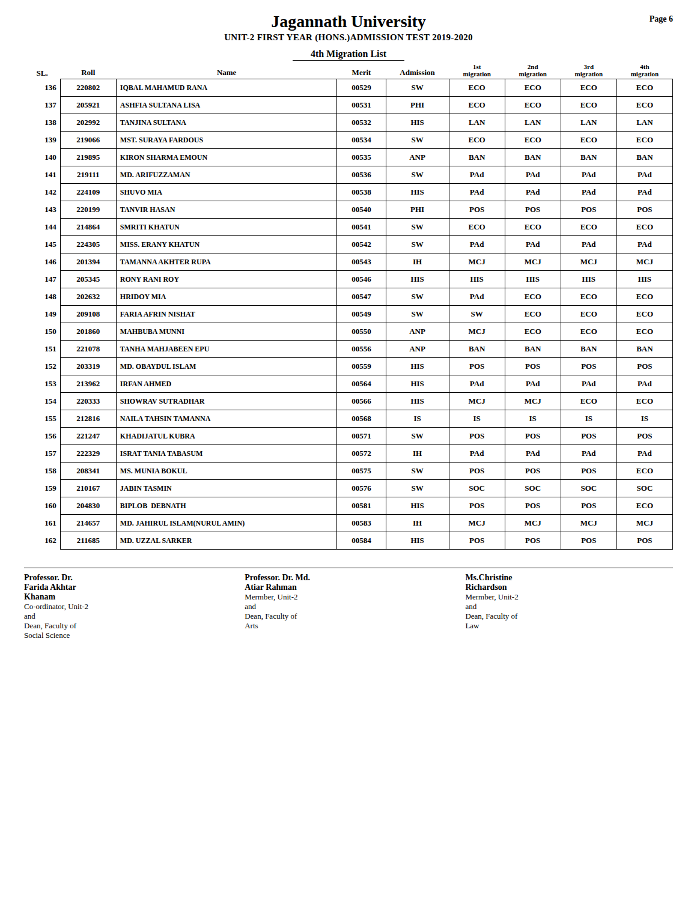Page 6
Jagannath University
UNIT-2 FIRST YEAR (HONS.)ADMISSION TEST 2019-2020
4th Migration List
| SL. | Roll | Name | Merit | Admission | 1st migration | 2nd migration | 3rd migration | 4th migration |
| --- | --- | --- | --- | --- | --- | --- | --- | --- |
| 136 | 220802 | IQBAL MAHAMUD RANA | 00529 | SW | ECO | ECO | ECO | ECO |
| 137 | 205921 | ASHFIA SULTANA LISA | 00531 | PHI | ECO | ECO | ECO | ECO |
| 138 | 202992 | TANJINA SULTANA | 00532 | HIS | LAN | LAN | LAN | LAN |
| 139 | 219066 | MST. SURAYA FARDOUS | 00534 | SW | ECO | ECO | ECO | ECO |
| 140 | 219895 | KIRON SHARMA EMOUN | 00535 | ANP | BAN | BAN | BAN | BAN |
| 141 | 219111 | MD. ARIFUZZAMAN | 00536 | SW | PAd | PAd | PAd | PAd |
| 142 | 224109 | SHUVO MIA | 00538 | HIS | PAd | PAd | PAd | PAd |
| 143 | 220199 | TANVIR HASAN | 00540 | PHI | POS | POS | POS | POS |
| 144 | 214864 | SMRITI KHATUN | 00541 | SW | ECO | ECO | ECO | ECO |
| 145 | 224305 | MISS. ERANY KHATUN | 00542 | SW | PAd | PAd | PAd | PAd |
| 146 | 201394 | TAMANNA AKHTER RUPA | 00543 | IH | MCJ | MCJ | MCJ | MCJ |
| 147 | 205345 | RONY RANI ROY | 00546 | HIS | HIS | HIS | HIS | HIS |
| 148 | 202632 | HRIDOY MIA | 00547 | SW | PAd | ECO | ECO | ECO |
| 149 | 209108 | FARIA AFRIN NISHAT | 00549 | SW | SW | ECO | ECO | ECO |
| 150 | 201860 | MAHBUBA MUNNI | 00550 | ANP | MCJ | ECO | ECO | ECO |
| 151 | 221078 | TANHA MAHJABEEN EPU | 00556 | ANP | BAN | BAN | BAN | BAN |
| 152 | 203319 | MD. OBAYDUL ISLAM | 00559 | HIS | POS | POS | POS | POS |
| 153 | 213962 | IRFAN AHMED | 00564 | HIS | PAd | PAd | PAd | PAd |
| 154 | 220333 | SHOWRAV SUTRADHAR | 00566 | HIS | MCJ | MCJ | ECO | ECO |
| 155 | 212816 | NAILA TAHSIN TAMANNA | 00568 | IS | IS | IS | IS | IS |
| 156 | 221247 | KHADIJATUL KUBRA | 00571 | SW | POS | POS | POS | POS |
| 157 | 222329 | ISRAT TANIA TABASUM | 00572 | IH | PAd | PAd | PAd | PAd |
| 158 | 208341 | MS. MUNIA BOKUL | 00575 | SW | POS | POS | POS | ECO |
| 159 | 210167 | JABIN TASMIN | 00576 | SW | SOC | SOC | SOC | SOC |
| 160 | 204830 | BIPLOB DEBNATH | 00581 | HIS | POS | POS | POS | ECO |
| 161 | 214657 | MD. JAHIRUL ISLAM(NURUL AMIN) | 00583 | IH | MCJ | MCJ | MCJ | MCJ |
| 162 | 211685 | MD. UZZAL SARKER | 00584 | HIS | POS | POS | POS | POS |
Professor. Dr. Farida Akhtar Khanam
Co-ordinator, Unit-2
and
Dean, Faculty of Social Science
Professor. Dr. Md. Atiar Rahman
Mermber, Unit-2
and
Dean, Faculty of Arts
Ms.Christine Richardson
Mermber, Unit-2
and
Dean, Faculty of Law